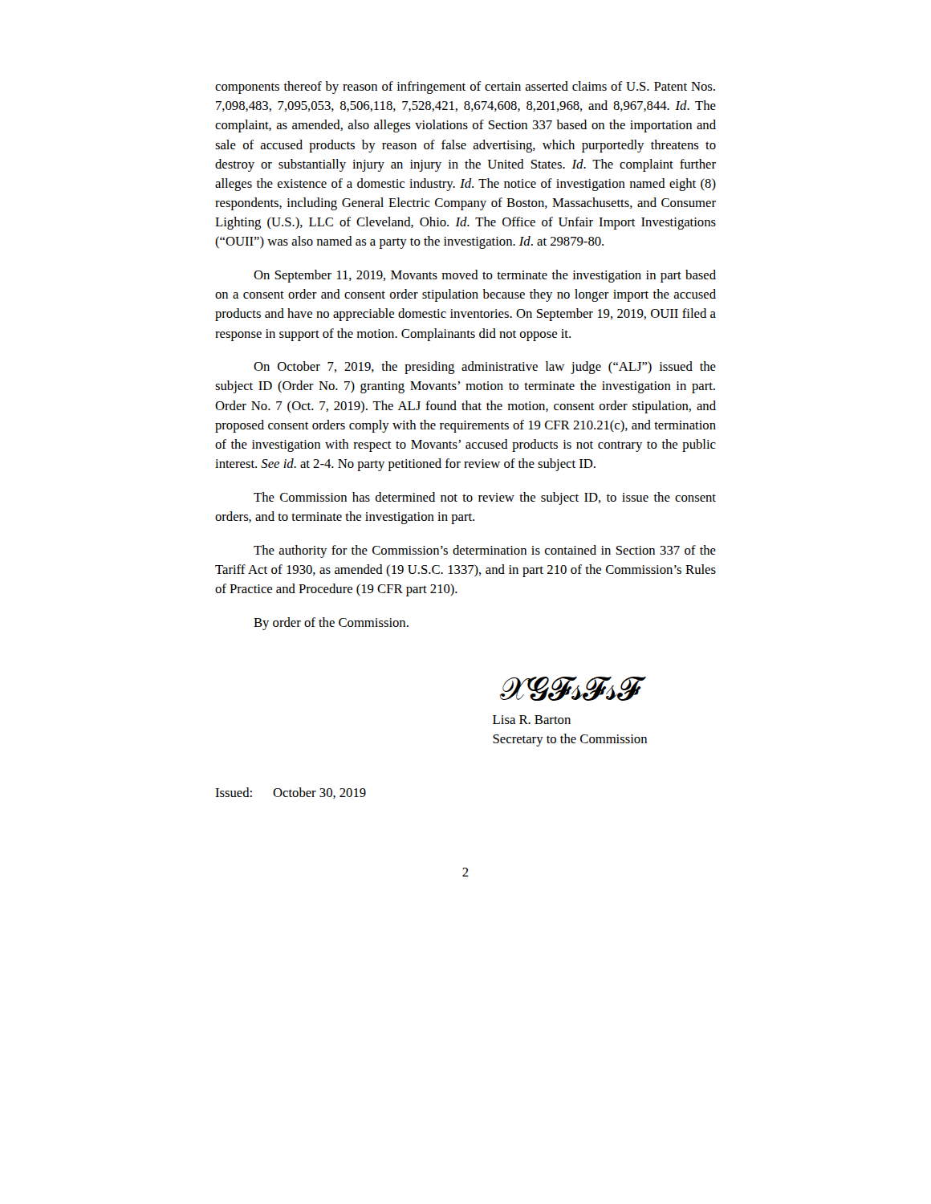components thereof by reason of infringement of certain asserted claims of U.S. Patent Nos. 7,098,483, 7,095,053, 8,506,118, 7,528,421, 8,674,608, 8,201,968, and 8,967,844. Id. The complaint, as amended, also alleges violations of Section 337 based on the importation and sale of accused products by reason of false advertising, which purportedly threatens to destroy or substantially injury an injury in the United States. Id. The complaint further alleges the existence of a domestic industry. Id. The notice of investigation named eight (8) respondents, including General Electric Company of Boston, Massachusetts, and Consumer Lighting (U.S.), LLC of Cleveland, Ohio. Id. The Office of Unfair Import Investigations (“OUII”) was also named as a party to the investigation. Id. at 29879-80.
On September 11, 2019, Movants moved to terminate the investigation in part based on a consent order and consent order stipulation because they no longer import the accused products and have no appreciable domestic inventories. On September 19, 2019, OUII filed a response in support of the motion. Complainants did not oppose it.
On October 7, 2019, the presiding administrative law judge (“ALJ”) issued the subject ID (Order No. 7) granting Movants’ motion to terminate the investigation in part. Order No. 7 (Oct. 7, 2019). The ALJ found that the motion, consent order stipulation, and proposed consent orders comply with the requirements of 19 CFR 210.21(c), and termination of the investigation with respect to Movants’ accused products is not contrary to the public interest. See id. at 2-4. No party petitioned for review of the subject ID.
The Commission has determined not to review the subject ID, to issue the consent orders, and to terminate the investigation in part.
The authority for the Commission’s determination is contained in Section 337 of the Tariff Act of 1930, as amended (19 U.S.C. 1337), and in part 210 of the Commission’s Rules of Practice and Procedure (19 CFR part 210).
By order of the Commission.
𝒳𝓖𝓕𝓈𝓕𝓈𝓕
Lisa R. Barton
Secretary to the Commission
Issued: October 30, 2019
2